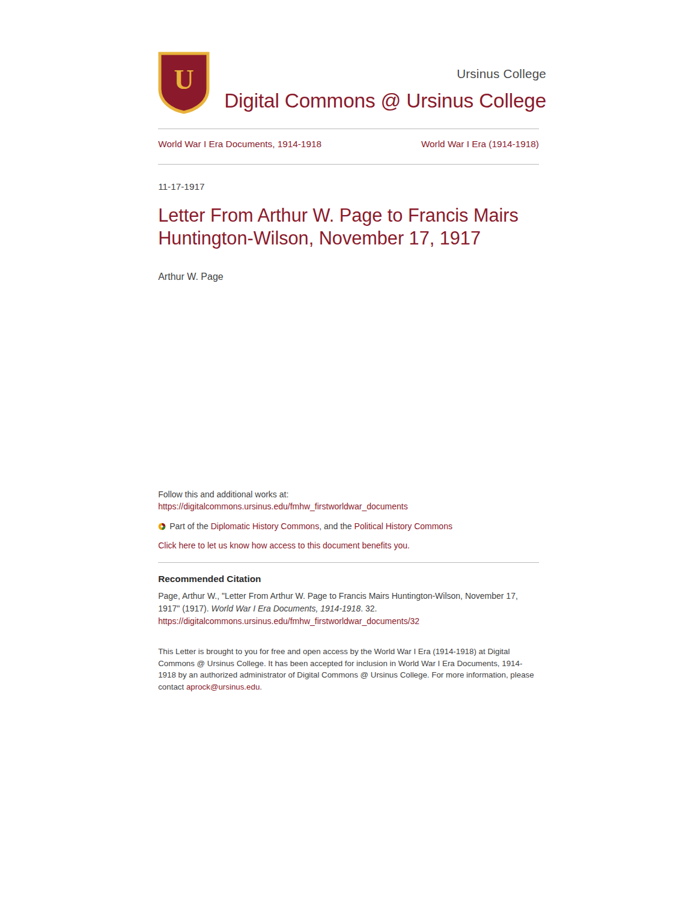U
Ursinus College
Digital Commons @ Ursinus College
World War I Era Documents, 1914-1918 World War I Era (1914-1918)
11-17-1917
Letter From Arthur W. Page to Francis Mairs Huntington-Wilson, November 17, 1917
Arthur W. Page
Follow this and additional works at: https://digitalcommons.ursinus.edu/fmhw_firstworldwar_documents
Part of the Diplomatic History Commons, and the Political History Commons
Click here to let us know how access to this document benefits you.
Recommended Citation
Page, Arthur W., "Letter From Arthur W. Page to Francis Mairs Huntington-Wilson, November 17, 1917" (1917). World War I Era Documents, 1914-1918. 32.
https://digitalcommons.ursinus.edu/fmhw_firstworldwar_documents/32
This Letter is brought to you for free and open access by the World War I Era (1914-1918) at Digital Commons @ Ursinus College. It has been accepted for inclusion in World War I Era Documents, 1914-1918 by an authorized administrator of Digital Commons @ Ursinus College. For more information, please contact aprock@ursinus.edu.